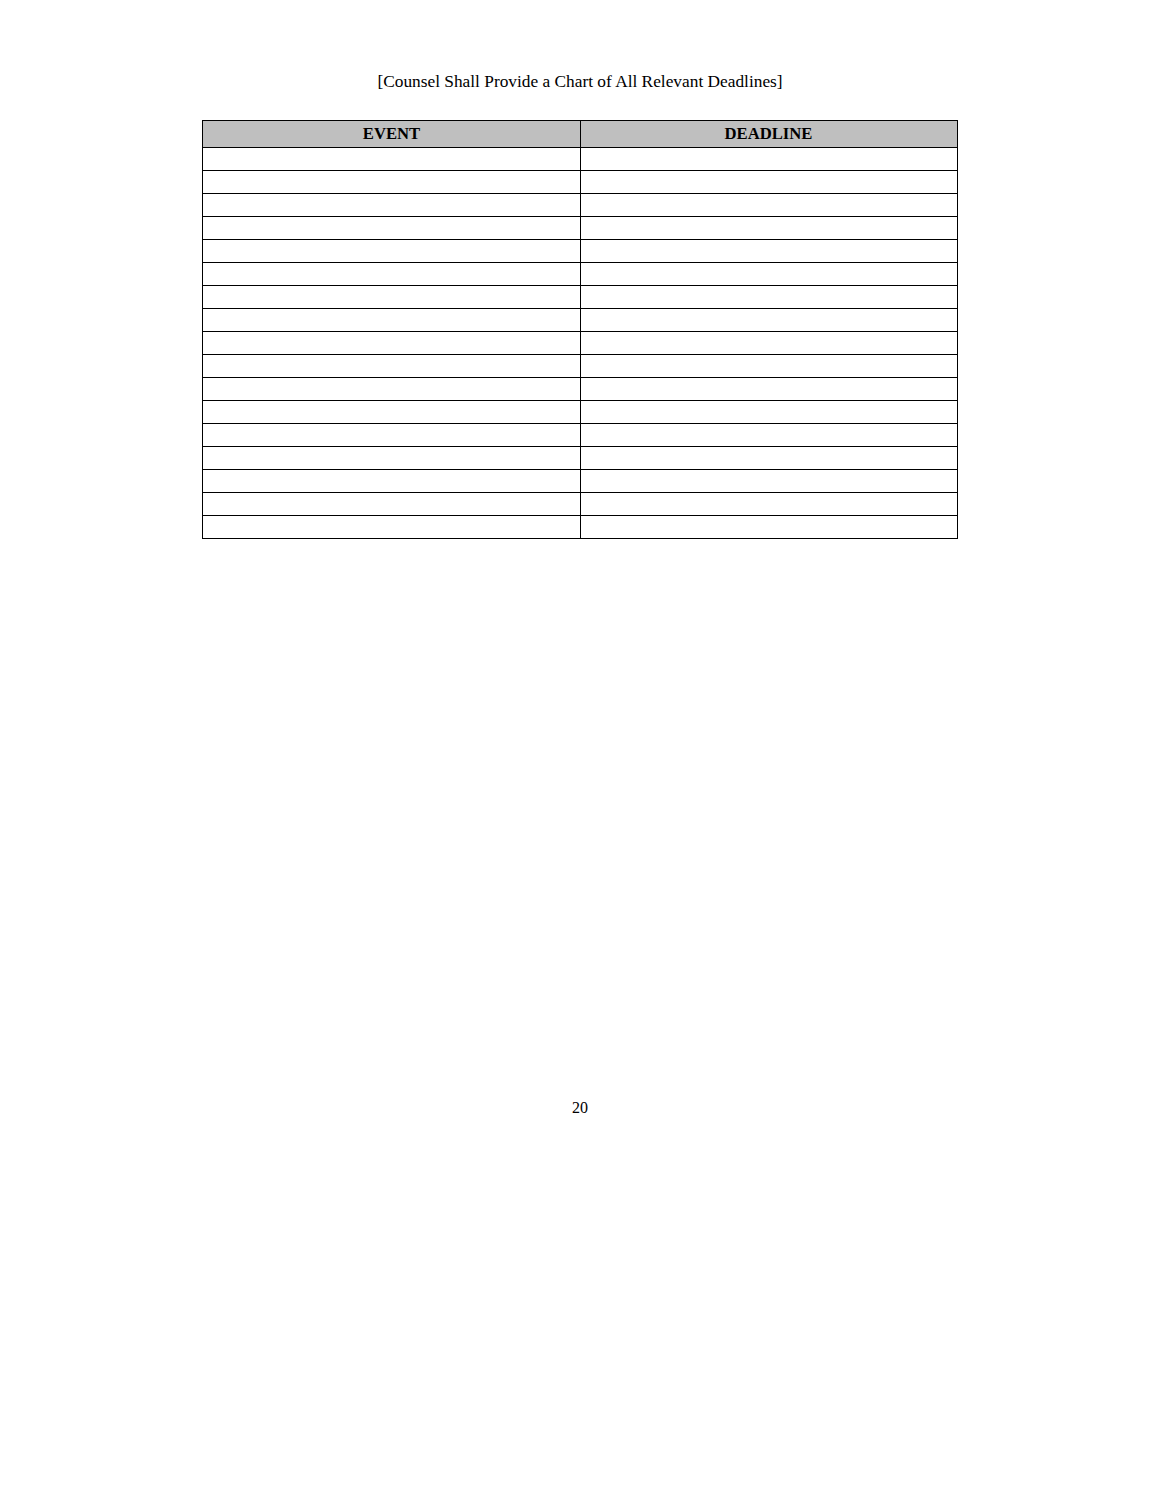[Counsel Shall Provide a Chart of All Relevant Deadlines]
| EVENT | DEADLINE |
| --- | --- |
20